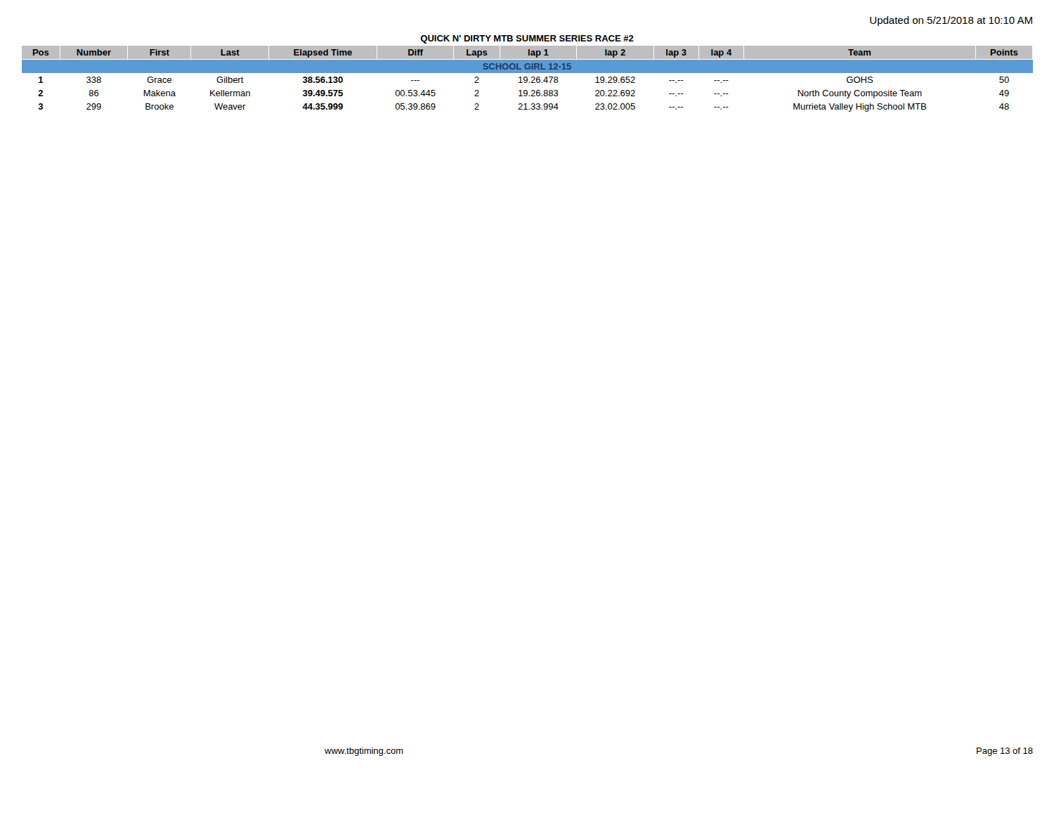Updated on 5/21/2018 at 10:10 AM
QUICK N' DIRTY MTB SUMMER SERIES RACE #2
| Pos | Number | First | Last | Elapsed Time | Diff | Laps | lap 1 | lap 2 | lap 3 | lap 4 | Team | Points |
| --- | --- | --- | --- | --- | --- | --- | --- | --- | --- | --- | --- | --- |
| SCHOOL GIRL 12-15 |
| 1 | 338 | Grace | Gilbert | 38.56.130 | --- | 2 | 19.26.478 | 19.29.652 | --.-- | --.-- | GOHS | 50 |
| 2 | 86 | Makena | Kellerman | 39.49.575 | 00.53.445 | 2 | 19.26.883 | 20.22.692 | --.-- | --.-- | North County Composite Team | 49 |
| 3 | 299 | Brooke | Weaver | 44.35.999 | 05.39.869 | 2 | 21.33.994 | 23.02.005 | --.-- | --.-- | Murrieta Valley High School MTB | 48 |
www.tbgtiming.com Page 13 of 18